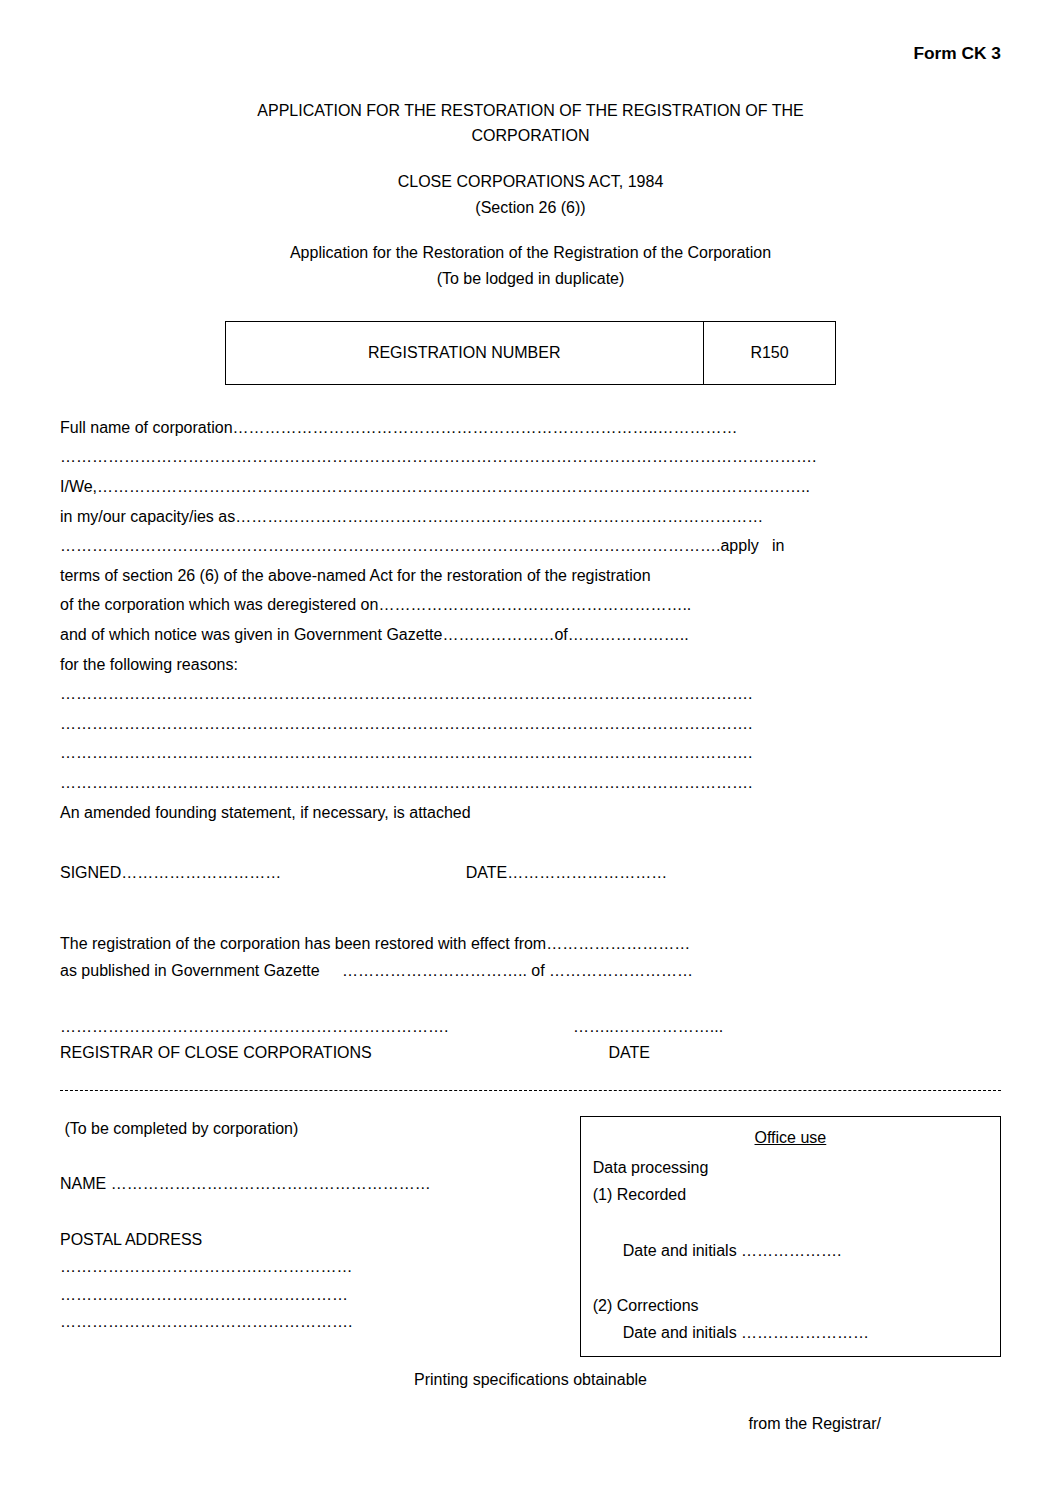Form CK 3
APPLICATION FOR THE RESTORATION OF THE REGISTRATION OF THE
CORPORATION
CLOSE CORPORATIONS ACT, 1984
(Section 26 (6))
Application for the Restoration of the Registration of the Corporation
(To be lodged in duplicate)
| REGISTRATION NUMBER | R150 |
Full name of corporation……………………………………………………………………..……………
…………………………………………………………………………………………………………………………….
I/We,……………………………………………………………………………………………………………………..
in my/our capacity/ies as………………………………………………………………………………………
…………………………………………………………………………………………………………….apply in
terms of section 26 (6) of the above-named Act for the restoration of the registration
of the corporation which was deregistered on…………………………………………………..
and of which notice was given in Government Gazette…………………of…………………..
for the following reasons:
………………………………………………………………………………………………………………….
………………………………………………………………………………………………………………….
………………………………………………………………………………………………………………….
………………………………………………………………………………………………………………….
An amended founding statement, if necessary, is attached
SIGNED………………………… DATE…………………………
The registration of the corporation has been restored with effect from………………………
as published in Government Gazette …………………………….. of ………………………
……………………………………………………………….
REGISTRAR OF CLOSE CORPORATIONS
……..………………...
DATE
(To be completed by corporation)
NAME ……………………………………………………
POSTAL ADDRESS
……………………………….………………
………………………………………………
……………………………………………….
Office use
Data processing
(1) Recorded
Date and initials ……………….
(2) Corrections
Date and initials ……………………
Printing specifications obtainable
from the Registrar/